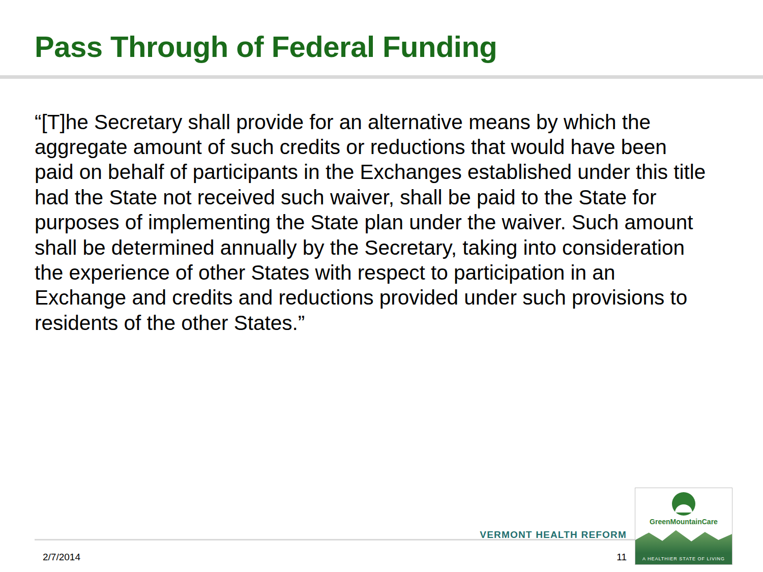Pass Through of Federal Funding
“[T]he Secretary shall provide for an alternative means by which the aggregate amount of such credits or reductions that would have been paid on behalf of participants in the Exchanges established under this title had the State not received such waiver, shall be paid to the State for purposes of implementing the State plan under the waiver. Such amount shall be determined annually by the Secretary, taking into consideration the experience of other States with respect to participation in an Exchange and credits and reductions provided under such provisions to residents of the other States.”
VERMONT HEALTH REFORM
2/7/2014
11
GreenMountainCare
A HEALTHIER STATE OF LIVING